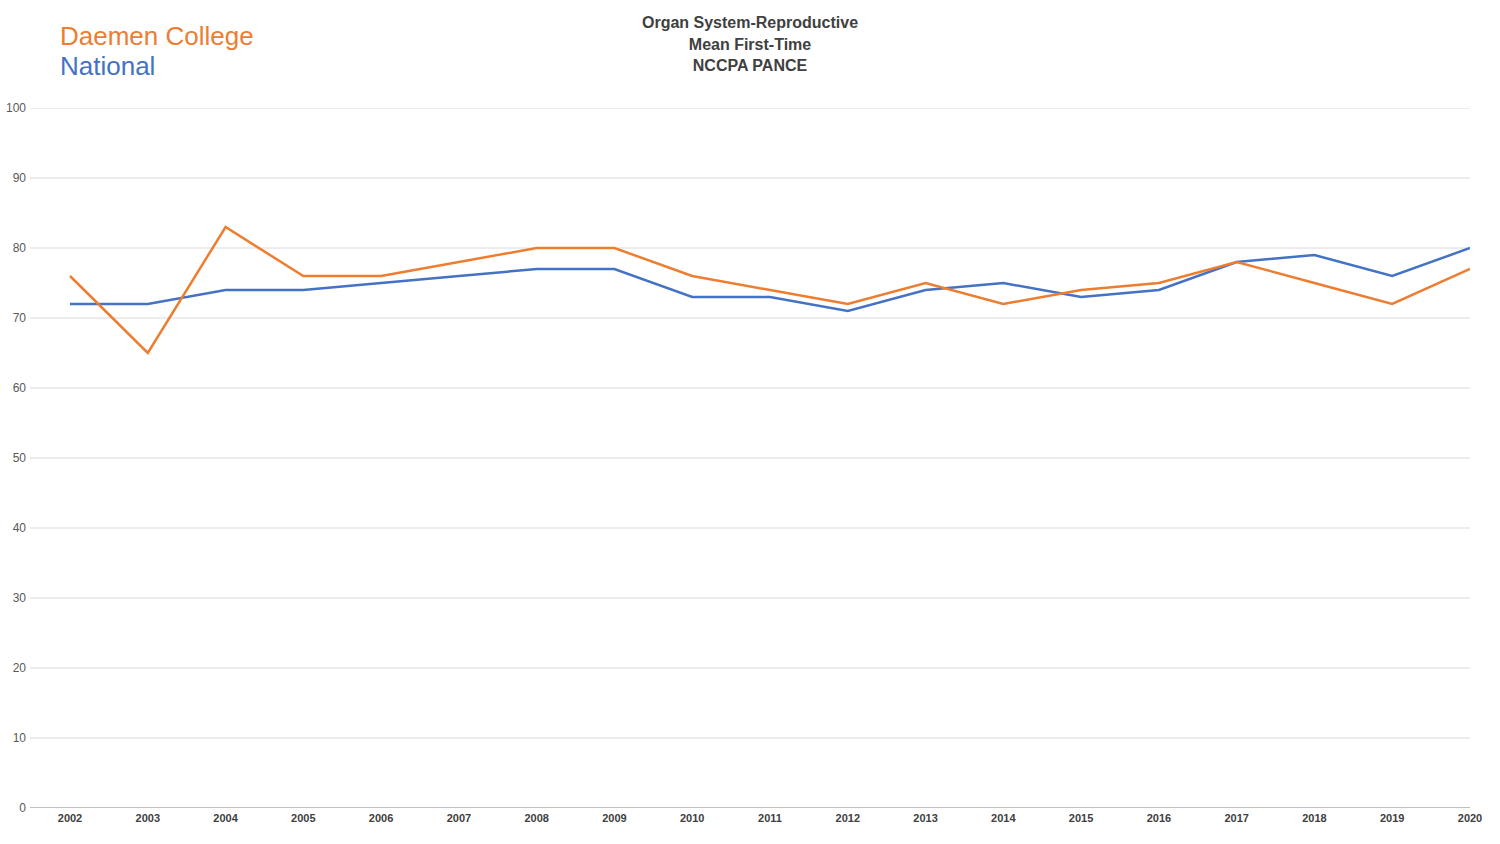Daemen College
National
Organ System-Reproductive
Mean First-Time
NCCPA PANCE
100 90 80 70 60 50 40 30 20 10 0
2002 2003 2004 2005 2006 2007 2008 2009 2010 2011 2012 2013 2014 2015 2016 2017 2018 2019 2020
Organ System-Reproductive Mean First-Time NCCPA PANCE
| Year | Daemen College | National |
| --- | --- | --- |
| 2002 | 76 | 72 |
| 2003 | 65 | 72 |
| 2004 | 83 | 74 |
| 2005 | 76 | 74 |
| 2006 | 76 | 75 |
| 2007 | 78 | 76 |
| 2008 | 80 | 77 |
| 2009 | 80 | 77 |
| 2010 | 76 | 73 |
| 2011 | 74 | 73 |
| 2012 | 72 | 71 |
| 2013 | 75 | 74 |
| 2014 | 72 | 75 |
| 2015 | 74 | 73 |
| 2016 | 75 | 74 |
| 2017 | 78 | 78 |
| 2018 | 75 | 79 |
| 2019 | 72 | 76 |
| 2020 | 77 | 80 |